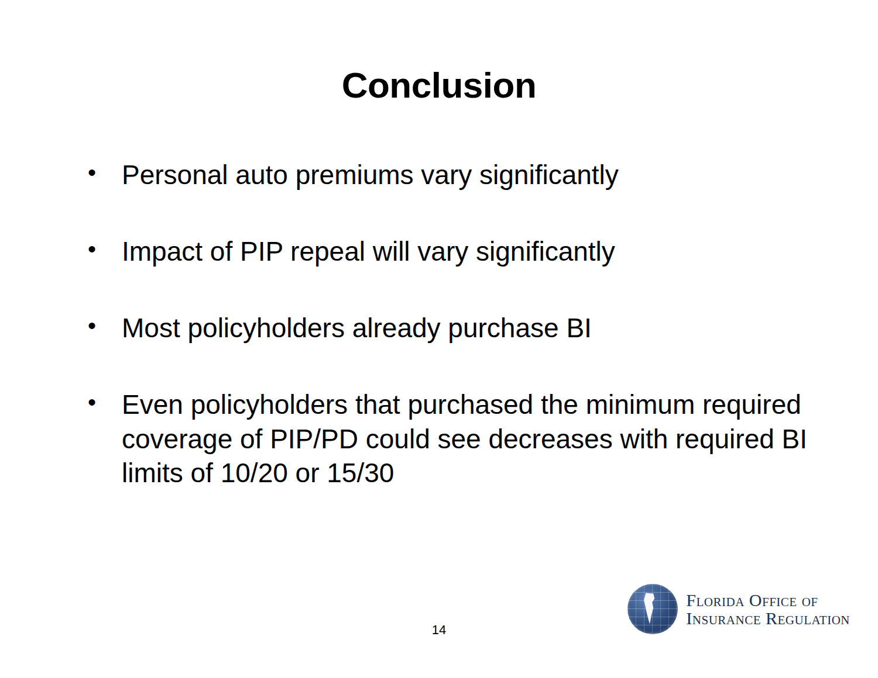Conclusion
Personal auto premiums vary significantly
Impact of PIP repeal will vary significantly
Most policyholders already purchase BI
Even policyholders that purchased the minimum required coverage of PIP/PD could see decreases with required BI limits of 10/20 or 15/30
14
Florida Office of
Insurance Regulation